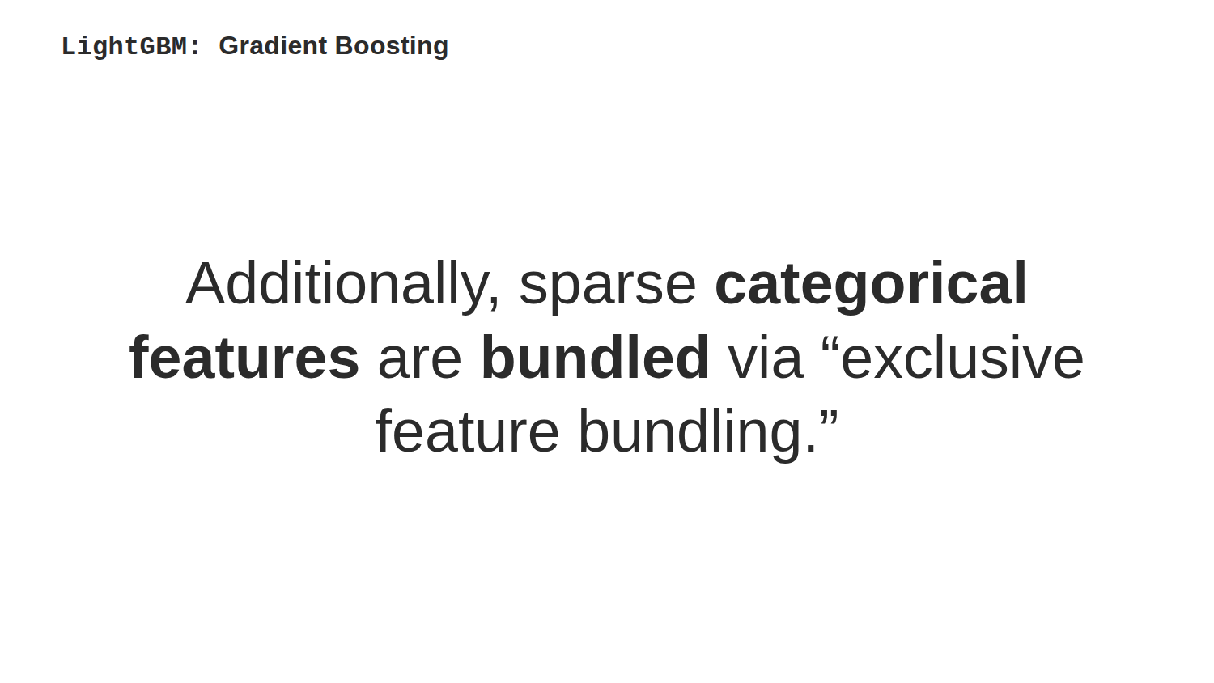LightGBM: Gradient Boosting
Additionally, sparse categorical features are bundled via “exclusive feature bundling.”